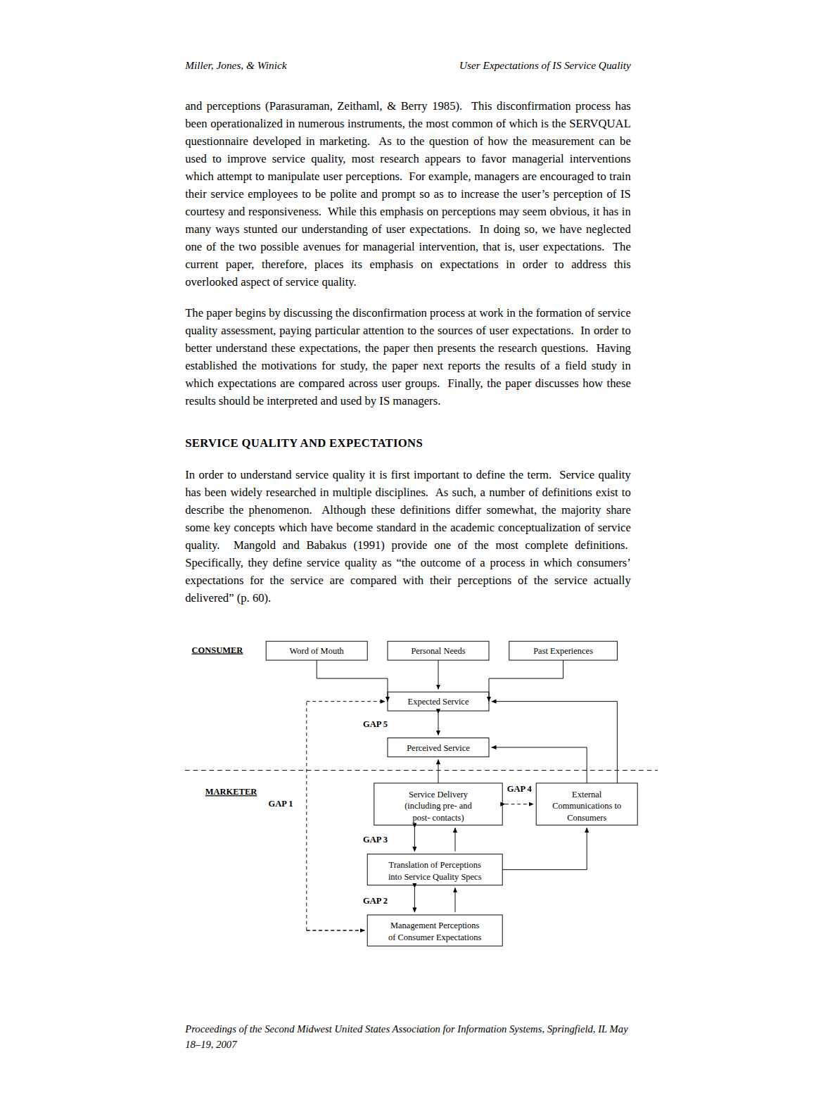Miller, Jones, & Winick User Expectations of IS Service Quality
and perceptions (Parasuraman, Zeithaml, & Berry 1985). This disconfirmation process has been operationalized in numerous instruments, the most common of which is the SERVQUAL questionnaire developed in marketing. As to the question of how the measurement can be used to improve service quality, most research appears to favor managerial interventions which attempt to manipulate user perceptions. For example, managers are encouraged to train their service employees to be polite and prompt so as to increase the user’s perception of IS courtesy and responsiveness. While this emphasis on perceptions may seem obvious, it has in many ways stunted our understanding of user expectations. In doing so, we have neglected one of the two possible avenues for managerial intervention, that is, user expectations. The current paper, therefore, places its emphasis on expectations in order to address this overlooked aspect of service quality.
The paper begins by discussing the disconfirmation process at work in the formation of service quality assessment, paying particular attention to the sources of user expectations. In order to better understand these expectations, the paper then presents the research questions. Having established the motivations for study, the paper next reports the results of a field study in which expectations are compared across user groups. Finally, the paper discusses how these results should be interpreted and used by IS managers.
SERVICE QUALITY AND EXPECTATIONS
In order to understand service quality it is first important to define the term. Service quality has been widely researched in multiple disciplines. As such, a number of definitions exist to describe the phenomenon. Although these definitions differ somewhat, the majority share some key concepts which have become standard in the academic conceptualization of service quality. Mangold and Babakus (1991) provide one of the most complete definitions. Specifically, they define service quality as “the outcome of a process in which consumers’ expectations for the service are compared with their perceptions of the service actually delivered” (p. 60).
CONSUMER MARKETER Word of Mouth Personal Needs Past Experiences Expected Service Perceived Service Service Delivery (including pre- and post- contacts) External Communications to Consumers Translation of Perceptions into Service Quality Specs Management Perceptions of Consumer Expectations GAP 5 GAP 4 GAP 3 GAP 2 GAP 1
Proceedings of the Second Midwest United States Association for Information Systems, Springfield, IL May 18–19, 2007